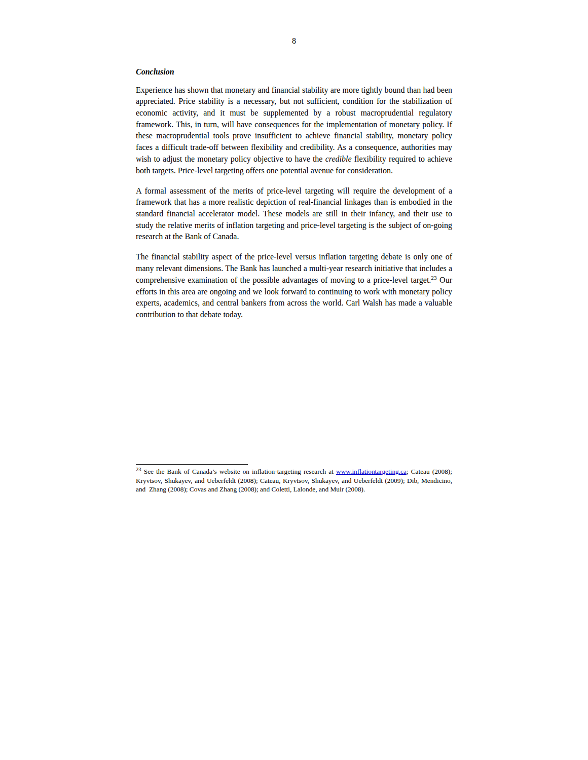8
Conclusion
Experience has shown that monetary and financial stability are more tightly bound than had been appreciated. Price stability is a necessary, but not sufficient, condition for the stabilization of economic activity, and it must be supplemented by a robust macroprudential regulatory framework. This, in turn, will have consequences for the implementation of monetary policy. If these macroprudential tools prove insufficient to achieve financial stability, monetary policy faces a difficult trade-off between flexibility and credibility. As a consequence, authorities may wish to adjust the monetary policy objective to have the credible flexibility required to achieve both targets. Price-level targeting offers one potential avenue for consideration.
A formal assessment of the merits of price-level targeting will require the development of a framework that has a more realistic depiction of real-financial linkages than is embodied in the standard financial accelerator model. These models are still in their infancy, and their use to study the relative merits of inflation targeting and price-level targeting is the subject of on-going research at the Bank of Canada.
The financial stability aspect of the price-level versus inflation targeting debate is only one of many relevant dimensions. The Bank has launched a multi-year research initiative that includes a comprehensive examination of the possible advantages of moving to a price-level target.23 Our efforts in this area are ongoing and we look forward to continuing to work with monetary policy experts, academics, and central bankers from across the world. Carl Walsh has made a valuable contribution to that debate today.
23 See the Bank of Canada’s website on inflation-targeting research at www.inflationtargeting.ca; Cateau (2008); Kryvtsov, Shukayev, and Ueberfeldt (2008); Cateau, Kryvtsov, Shukayev, and Ueberfeldt (2009); Dib, Mendicino, and Zhang (2008); Covas and Zhang (2008); and Coletti, Lalonde, and Muir (2008).